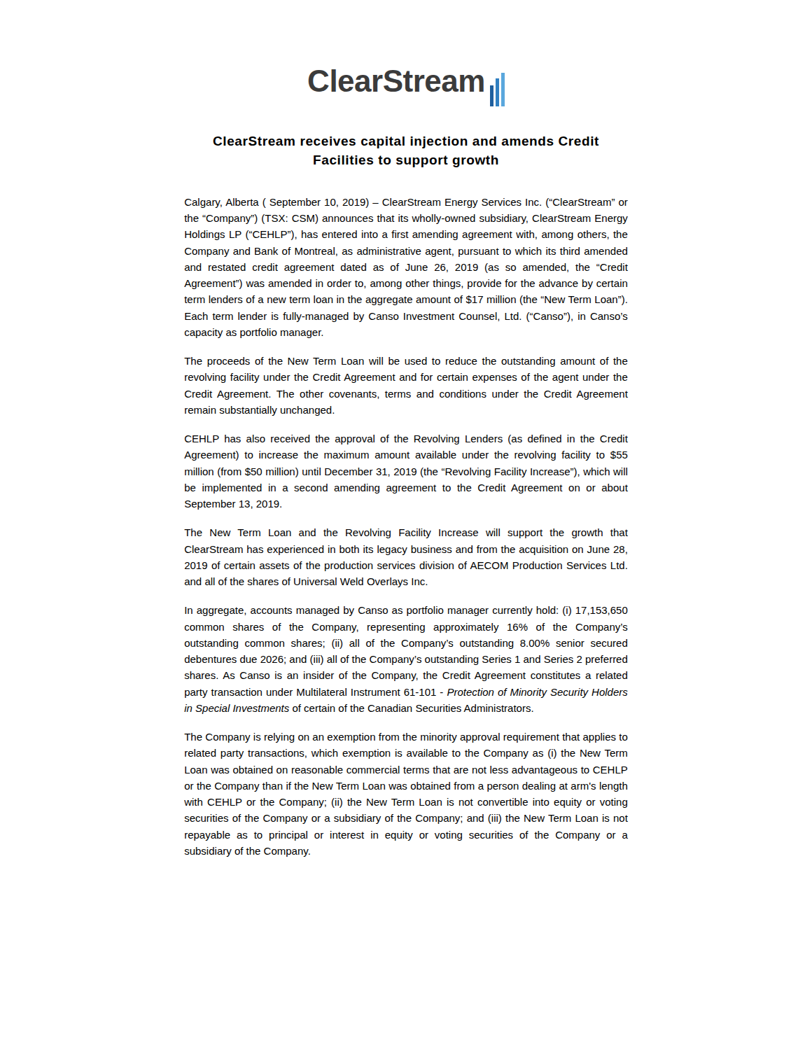ClearStream
ClearStream receives capital injection and amends Credit
Facilities to support growth
Calgary, Alberta ( September 10, 2019) – ClearStream Energy Services Inc. (“ClearStream” or the “Company”) (TSX: CSM) announces that its wholly-owned subsidiary, ClearStream Energy Holdings LP (“CEHLP”), has entered into a first amending agreement with, among others, the Company and Bank of Montreal, as administrative agent, pursuant to which its third amended and restated credit agreement dated as of June 26, 2019 (as so amended, the “Credit Agreement”) was amended in order to, among other things, provide for the advance by certain term lenders of a new term loan in the aggregate amount of $17 million (the “New Term Loan”). Each term lender is fully-managed by Canso Investment Counsel, Ltd. (“Canso”), in Canso’s capacity as portfolio manager.
The proceeds of the New Term Loan will be used to reduce the outstanding amount of the revolving facility under the Credit Agreement and for certain expenses of the agent under the Credit Agreement. The other covenants, terms and conditions under the Credit Agreement remain substantially unchanged.
CEHLP has also received the approval of the Revolving Lenders (as defined in the Credit Agreement) to increase the maximum amount available under the revolving facility to $55 million (from $50 million) until December 31, 2019 (the “Revolving Facility Increase”), which will be implemented in a second amending agreement to the Credit Agreement on or about September 13, 2019.
The New Term Loan and the Revolving Facility Increase will support the growth that ClearStream has experienced in both its legacy business and from the acquisition on June 28, 2019 of certain assets of the production services division of AECOM Production Services Ltd. and all of the shares of Universal Weld Overlays Inc.
In aggregate, accounts managed by Canso as portfolio manager currently hold: (i) 17,153,650 common shares of the Company, representing approximately 16% of the Company’s outstanding common shares; (ii) all of the Company’s outstanding 8.00% senior secured debentures due 2026; and (iii) all of the Company’s outstanding Series 1 and Series 2 preferred shares. As Canso is an insider of the Company, the Credit Agreement constitutes a related party transaction under Multilateral Instrument 61-101 - Protection of Minority Security Holders in Special Investments of certain of the Canadian Securities Administrators.
The Company is relying on an exemption from the minority approval requirement that applies to related party transactions, which exemption is available to the Company as (i) the New Term Loan was obtained on reasonable commercial terms that are not less advantageous to CEHLP or the Company than if the New Term Loan was obtained from a person dealing at arm's length with CEHLP or the Company; (ii) the New Term Loan is not convertible into equity or voting securities of the Company or a subsidiary of the Company; and (iii) the New Term Loan is not repayable as to principal or interest in equity or voting securities of the Company or a subsidiary of the Company.